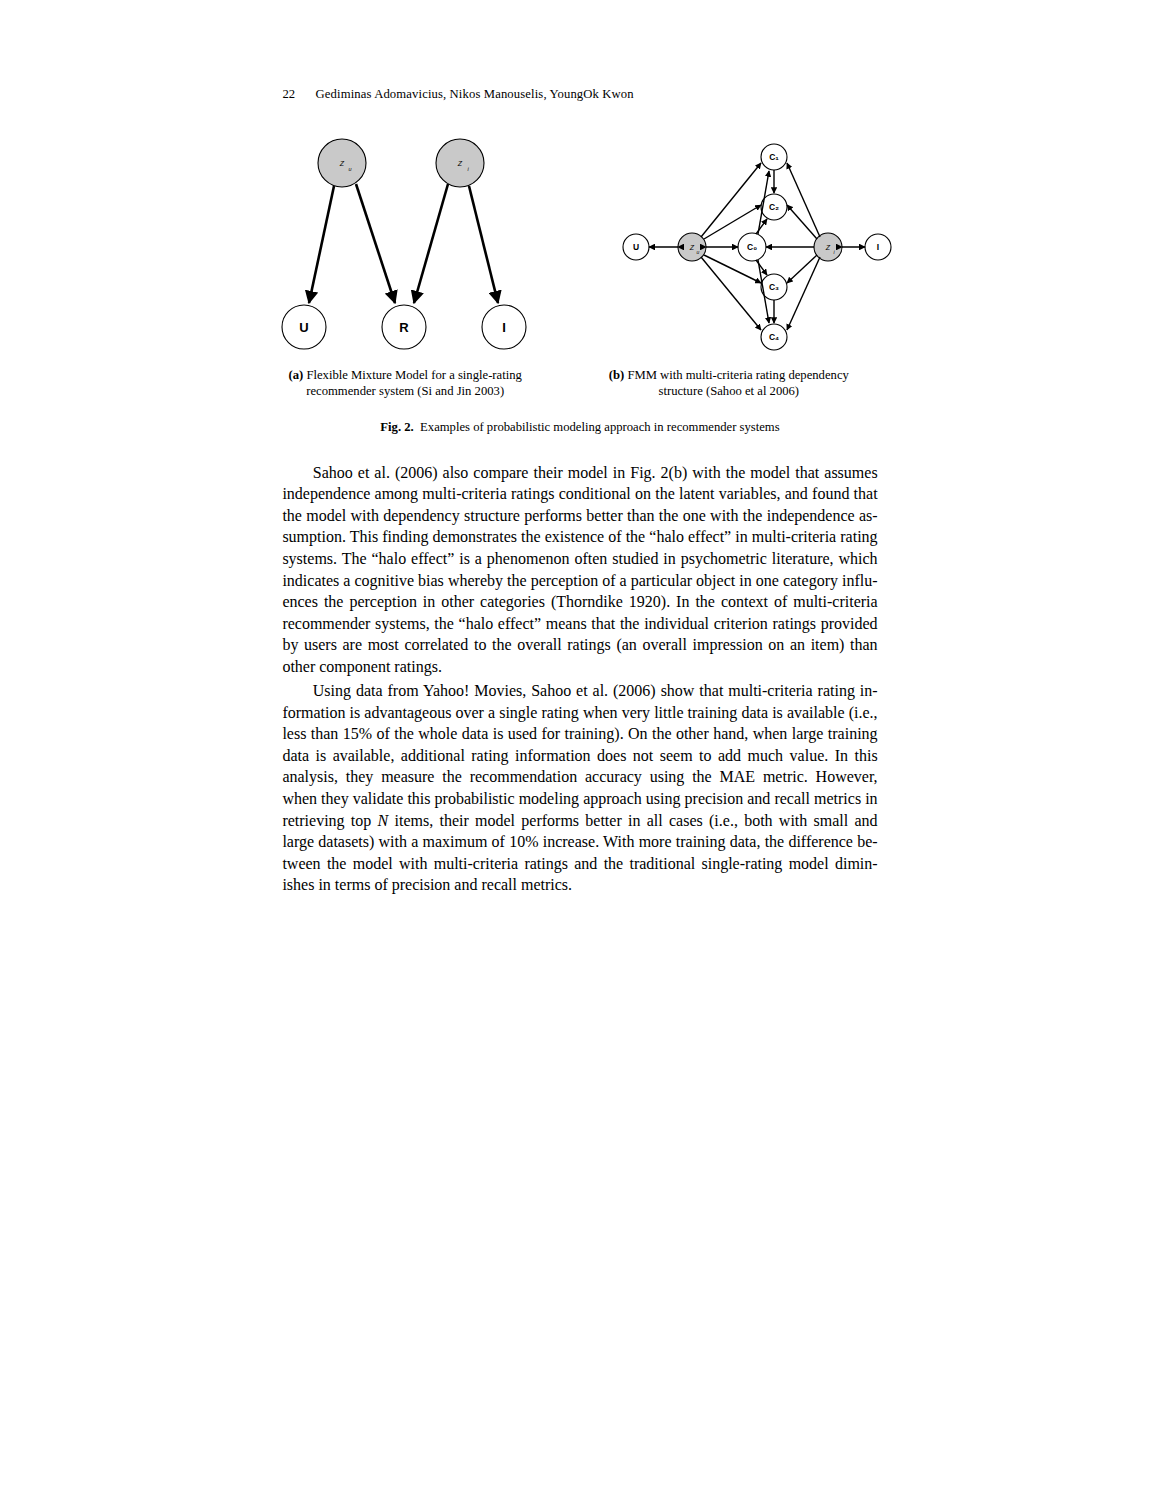22 Gediminas Adomavicius, Nikos Manouselis, YoungOk Kwon
Z u Z i U R I
(a) Flexible Mixture Model for a single-rating recommender system (Si and Jin 2003)
C₁ C₂ C₃ C₄ C₀ Z u Z i U I
(b) FMM with multi-criteria rating dependency structure (Sahoo et al 2006)
Fig. 2. Examples of probabilistic modeling approach in recommender systems
Sahoo et al. (2006) also compare their model in Fig. 2(b) with the model that assumes independence among multi-criteria ratings conditional on the latent variables, and found that the model with dependency structure performs better than the one with the independence assumption. This finding demonstrates the existence of the “halo effect” in multi-criteria rating systems. The “halo effect” is a phenomenon often studied in psychometric literature, which indicates a cognitive bias whereby the perception of a particular object in one category influences the perception in other categories (Thorndike 1920). In the context of multi-criteria recommender systems, the “halo effect” means that the individual criterion ratings provided by users are most correlated to the overall ratings (an overall impression on an item) than other component ratings.
Using data from Yahoo! Movies, Sahoo et al. (2006) show that multi-criteria rating information is advantageous over a single rating when very little training data is available (i.e., less than 15% of the whole data is used for training). On the other hand, when large training data is available, additional rating information does not seem to add much value. In this analysis, they measure the recommendation accuracy using the MAE metric. However, when they validate this probabilistic modeling approach using precision and recall metrics in retrieving top N items, their model performs better in all cases (i.e., both with small and large datasets) with a maximum of 10% increase. With more training data, the difference between the model with multi-criteria ratings and the traditional single-rating model diminishes in terms of precision and recall metrics.